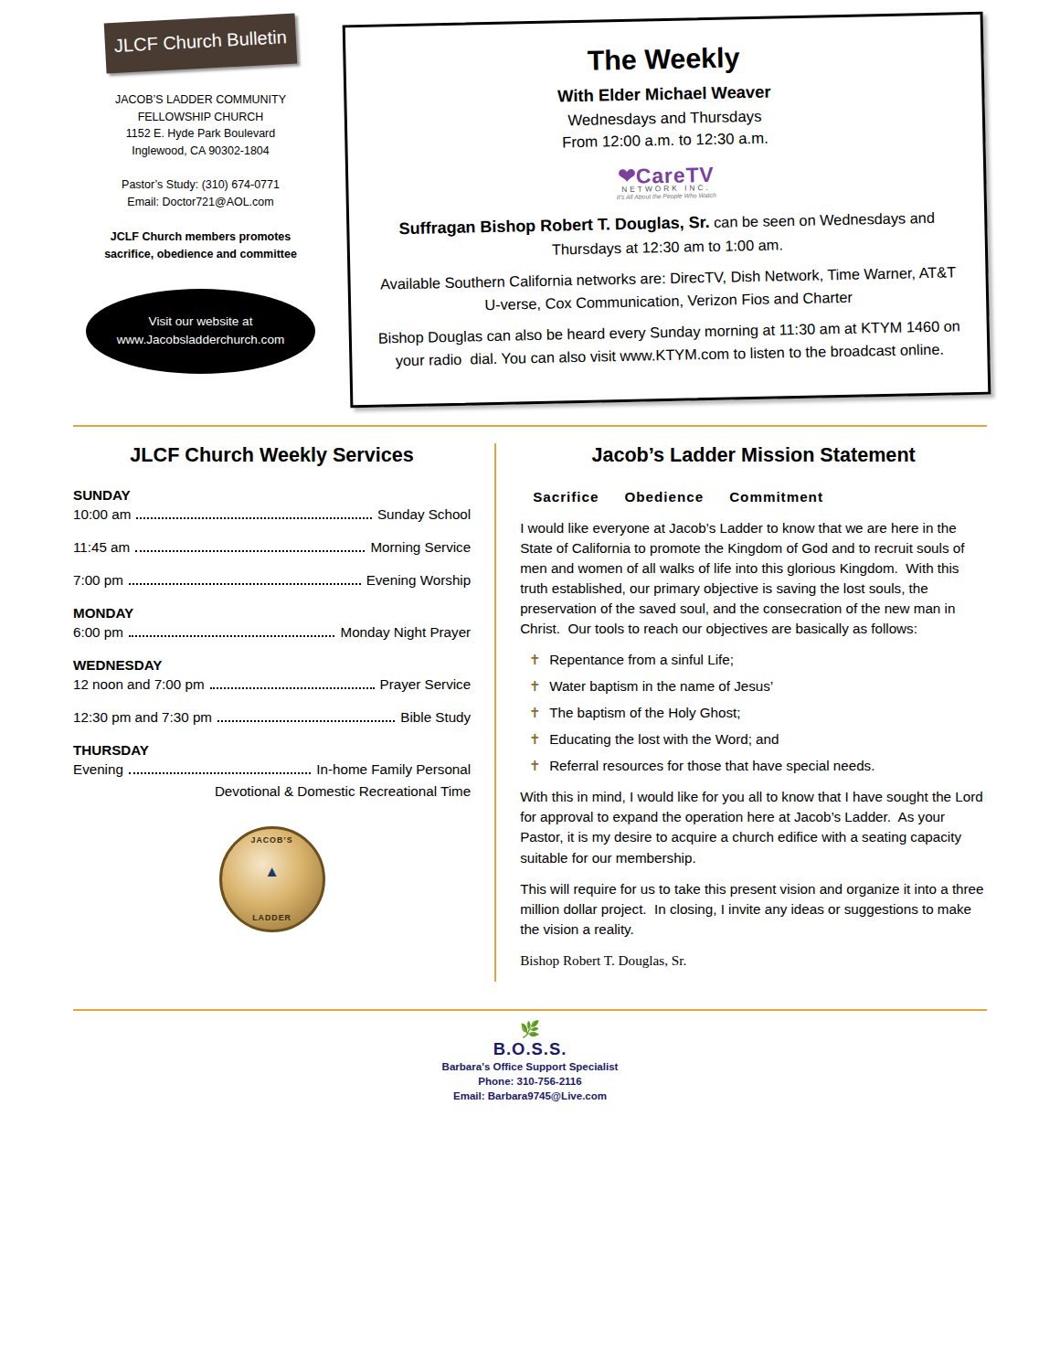JLCF Church Bulletin
JACOB’S LADDER COMMUNITY
FELLOWSHIP CHURCH
1152 E. Hyde Park Boulevard
Inglewood, CA 90302-1804
Pastor’s Study: (310) 674-0771
Email: Doctor721@AOL.com
JCLF Church members promotes
sacrifice, obedience and committee
Visit our website at
www.Jacobsladderchurch.com
The Weekly
With Elder Michael Weaver
Wednesdays and Thursdays
From 12:00 a.m. to 12:30 a.m.
❤CareTV NETWORK INC. It’s All About the People Who Watch
Suffragan Bishop Robert T. Douglas, Sr. can be seen on Wednesdays and Thursdays at 12:30 am to 1:00 am.
Available Southern California networks are: DirecTV, Dish Network, Time Warner, AT&T U-verse, Cox Communication, Verizon Fios and Charter
Bishop Douglas can also be heard every Sunday morning at 11:30 am at KTYM 1460 on your radio dial. You can also visit www.KTYM.com to listen to the broadcast online.
JLCF Church Weekly Services
SUNDAY
10:00 am Sunday School
11:45 am Morning Service
7:00 pm Evening Worship
MONDAY
6:00 pm Monday Night Prayer
WEDNESDAY
12 noon and 7:00 pm Prayer Service
12:30 pm and 7:30 pm Bible Study
THURSDAY
Evening In-home Family Personal
Devotional & Domestic Recreational Time
JACOB’S ▲ LADDER
Jacob’s Ladder Mission Statement
Sacrifice Obedience Commitment
I would like everyone at Jacob’s Ladder to know that we are here in the State of California to promote the Kingdom of God and to recruit souls of men and women of all walks of life into this glorious Kingdom. With this truth established, our primary objective is saving the lost souls, the preservation of the saved soul, and the consecration of the new man in Christ. Our tools to reach our objectives are basically as follows:
Repentance from a sinful Life;
Water baptism in the name of Jesus’
The baptism of the Holy Ghost;
Educating the lost with the Word; and
Referral resources for those that have special needs.
With this in mind, I would like for you all to know that I have sought the Lord for approval to expand the operation here at Jacob’s Ladder. As your Pastor, it is my desire to acquire a church edifice with a seating capacity suitable for our membership.
This will require for us to take this present vision and organize it into a three million dollar project. In closing, I invite any ideas or suggestions to make the vision a reality.
Bishop Robert T. Douglas, Sr.
🌿
B.O.S.S.
Barbara’s Office Support Specialist
Phone: 310-756-2116
Email: Barbara9745@Live.com